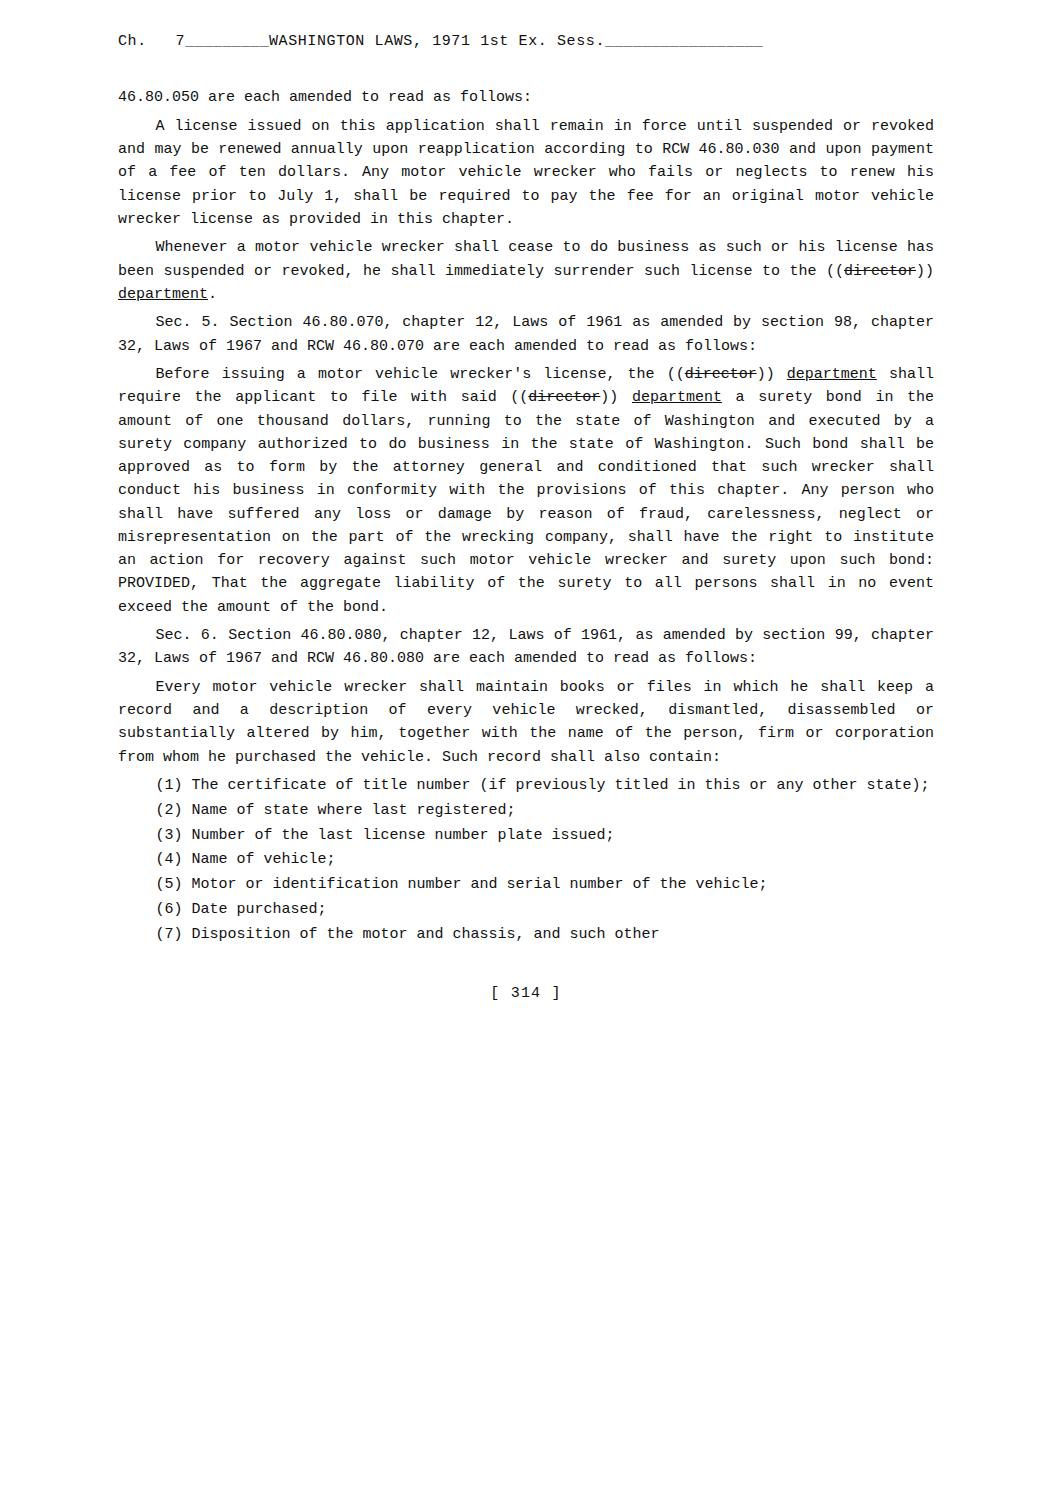Ch. 7_________WASHINGTON LAWS, 1971 1st Ex. Sess._________________
46.80.050 are each amended to read as follows:
A license issued on this application shall remain in force until suspended or revoked and may be renewed annually upon reapplication according to RCW 46.80.030 and upon payment of a fee of ten dollars. Any motor vehicle wrecker who fails or neglects to renew his license prior to July 1, shall be required to pay the fee for an original motor vehicle wrecker license as provided in this chapter.
Whenever a motor vehicle wrecker shall cease to do business as such or his license has been suspended or revoked, he shall immediately surrender such license to the ((director)) department.
Sec. 5. Section 46.80.070, chapter 12, Laws of 1961 as amended by section 98, chapter 32, Laws of 1967 and RCW 46.80.070 are each amended to read as follows:
Before issuing a motor vehicle wrecker's license, the ((director)) department shall require the applicant to file with said ((director)) department a surety bond in the amount of one thousand dollars, running to the state of Washington and executed by a surety company authorized to do business in the state of Washington. Such bond shall be approved as to form by the attorney general and conditioned that such wrecker shall conduct his business in conformity with the provisions of this chapter. Any person who shall have suffered any loss or damage by reason of fraud, carelessness, neglect or misrepresentation on the part of the wrecking company, shall have the right to institute an action for recovery against such motor vehicle wrecker and surety upon such bond: PROVIDED, That the aggregate liability of the surety to all persons shall in no event exceed the amount of the bond.
Sec. 6. Section 46.80.080, chapter 12, Laws of 1961, as amended by section 99, chapter 32, Laws of 1967 and RCW 46.80.080 are each amended to read as follows:
Every motor vehicle wrecker shall maintain books or files in which he shall keep a record and a description of every vehicle wrecked, dismantled, disassembled or substantially altered by him, together with the name of the person, firm or corporation from whom he purchased the vehicle. Such record shall also contain:
(1) The certificate of title number (if previously titled in this or any other state);
(2) Name of state where last registered;
(3) Number of the last license number plate issued;
(4) Name of vehicle;
(5) Motor or identification number and serial number of the vehicle;
(6) Date purchased;
(7) Disposition of the motor and chassis, and such other
[ 314 ]